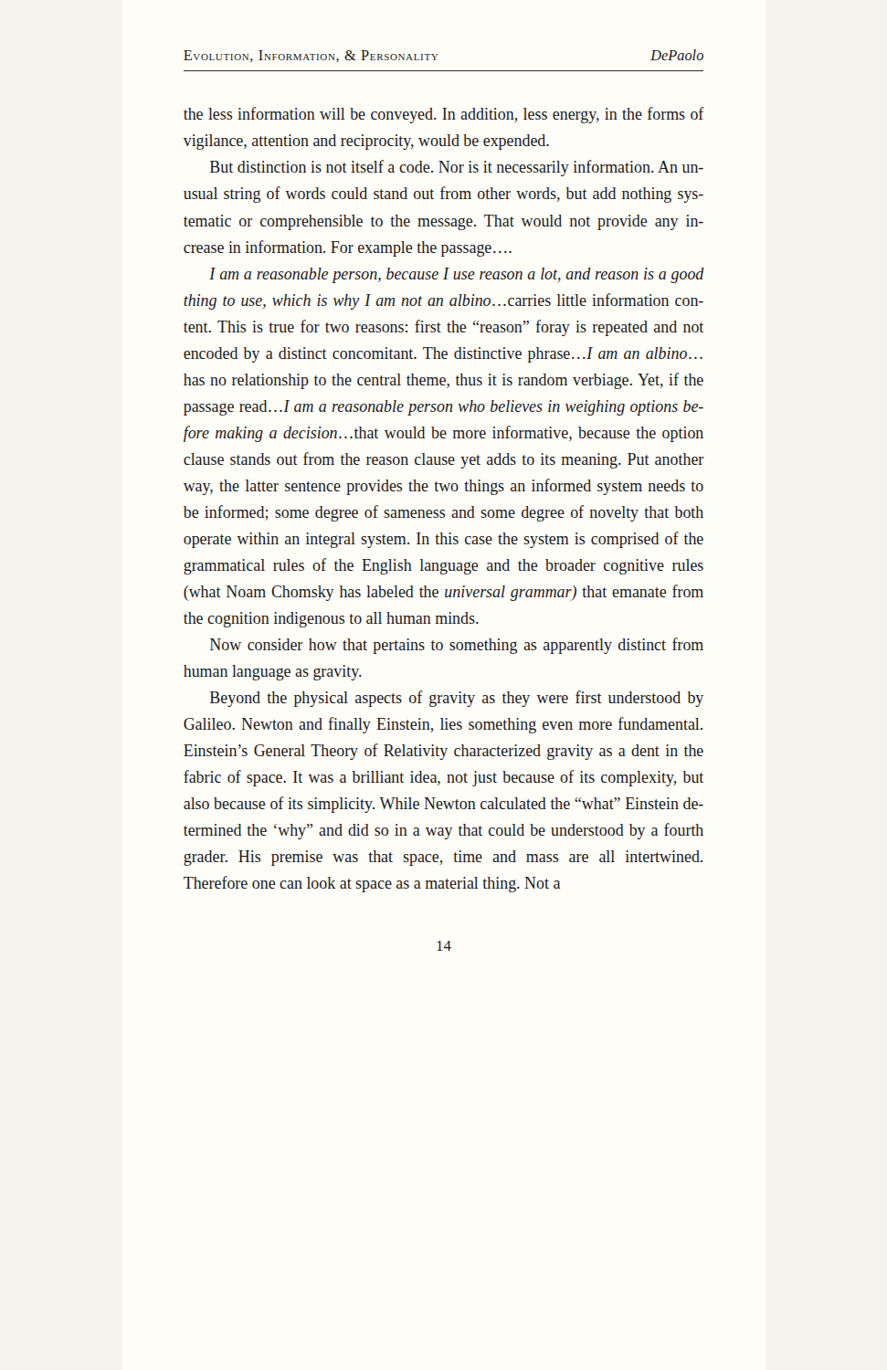Evolution, Information, & Personality DePaolo
the less information will be conveyed. In addition, less energy, in the forms of vigilance, attention and reciprocity, would be expended.
But distinction is not itself a code. Nor is it necessarily information. An unusual string of words could stand out from other words, but add nothing systematic or comprehensible to the message. That would not provide any increase in information. For example the passage….
I am a reasonable person, because I use reason a lot, and reason is a good thing to use, which is why I am not an albino…carries little information content. This is true for two reasons: first the “reason” foray is repeated and not encoded by a distinct concomitant. The distinctive phrase…I am an albino…has no relationship to the central theme, thus it is random verbiage. Yet, if the passage read…I am a reasonable person who believes in weighing options before making a decision…that would be more informative, because the option clause stands out from the reason clause yet adds to its meaning. Put another way, the latter sentence provides the two things an informed system needs to be informed; some degree of sameness and some degree of novelty that both operate within an integral system. In this case the system is comprised of the grammatical rules of the English language and the broader cognitive rules (what Noam Chomsky has labeled the universal grammar) that emanate from the cognition indigenous to all human minds.
Now consider how that pertains to something as apparently distinct from human language as gravity.
Beyond the physical aspects of gravity as they were first understood by Galileo. Newton and finally Einstein, lies something even more fundamental. Einstein’s General Theory of Relativity characterized gravity as a dent in the fabric of space. It was a brilliant idea, not just because of its complexity, but also because of its simplicity. While Newton calculated the “what” Einstein determined the ‘why” and did so in a way that could be understood by a fourth grader. His premise was that space, time and mass are all intertwined. Therefore one can look at space as a material thing. Not a
14